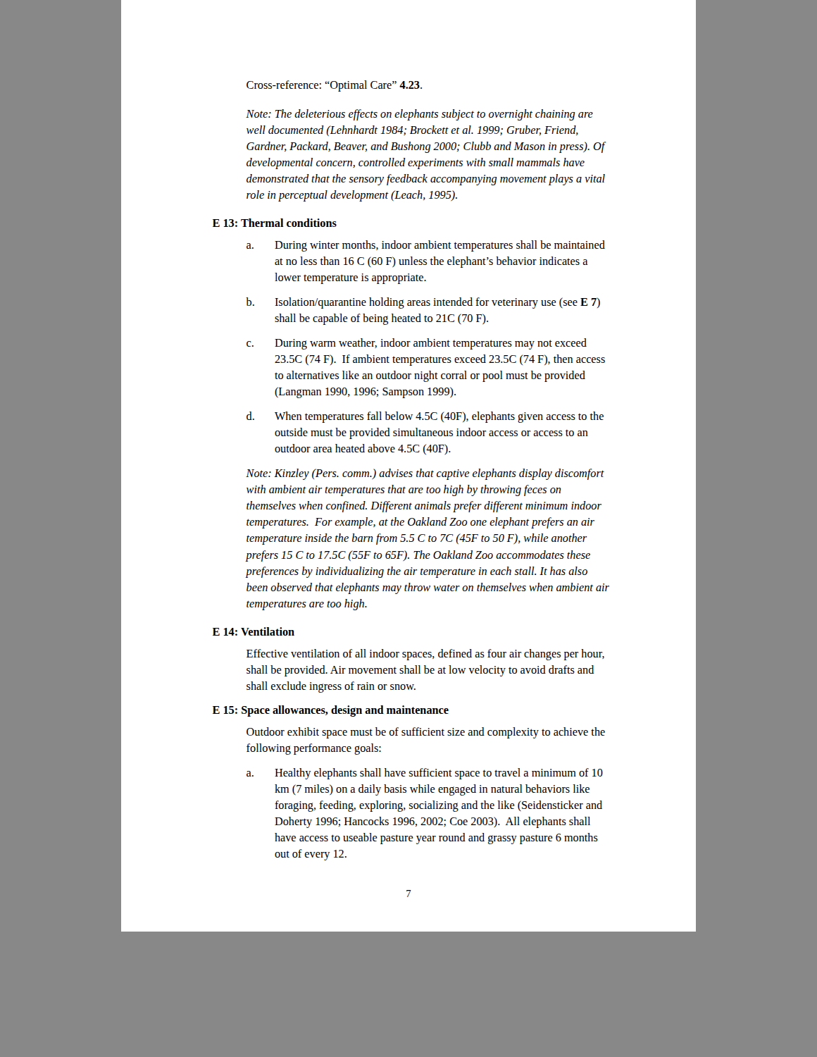Cross-reference: “Optimal Care” 4.23.
Note: The deleterious effects on elephants subject to overnight chaining are well documented (Lehnhardt 1984; Brockett et al. 1999; Gruber, Friend, Gardner, Packard, Beaver, and Bushong 2000; Clubb and Mason in press). Of developmental concern, controlled experiments with small mammals have demonstrated that the sensory feedback accompanying movement plays a vital role in perceptual development (Leach, 1995).
E 13: Thermal conditions
a. During winter months, indoor ambient temperatures shall be maintained at no less than 16 C (60 F) unless the elephant’s behavior indicates a lower temperature is appropriate.
b. Isolation/quarantine holding areas intended for veterinary use (see E 7) shall be capable of being heated to 21C (70 F).
c. During warm weather, indoor ambient temperatures may not exceed 23.5C (74 F). If ambient temperatures exceed 23.5C (74 F), then access to alternatives like an outdoor night corral or pool must be provided (Langman 1990, 1996; Sampson 1999).
d. When temperatures fall below 4.5C (40F), elephants given access to the outside must be provided simultaneous indoor access or access to an outdoor area heated above 4.5C (40F).
Note: Kinzley (Pers. comm.) advises that captive elephants display discomfort with ambient air temperatures that are too high by throwing feces on themselves when confined. Different animals prefer different minimum indoor temperatures. For example, at the Oakland Zoo one elephant prefers an air temperature inside the barn from 5.5 C to 7C (45F to 50 F), while another prefers 15 C to 17.5C (55F to 65F). The Oakland Zoo accommodates these preferences by individualizing the air temperature in each stall. It has also been observed that elephants may throw water on themselves when ambient air temperatures are too high.
E 14: Ventilation
Effective ventilation of all indoor spaces, defined as four air changes per hour, shall be provided. Air movement shall be at low velocity to avoid drafts and shall exclude ingress of rain or snow.
E 15: Space allowances, design and maintenance
Outdoor exhibit space must be of sufficient size and complexity to achieve the following performance goals:
a. Healthy elephants shall have sufficient space to travel a minimum of 10 km (7 miles) on a daily basis while engaged in natural behaviors like foraging, feeding, exploring, socializing and the like (Seidensticker and Doherty 1996; Hancocks 1996, 2002; Coe 2003). All elephants shall have access to useable pasture year round and grassy pasture 6 months out of every 12.
7